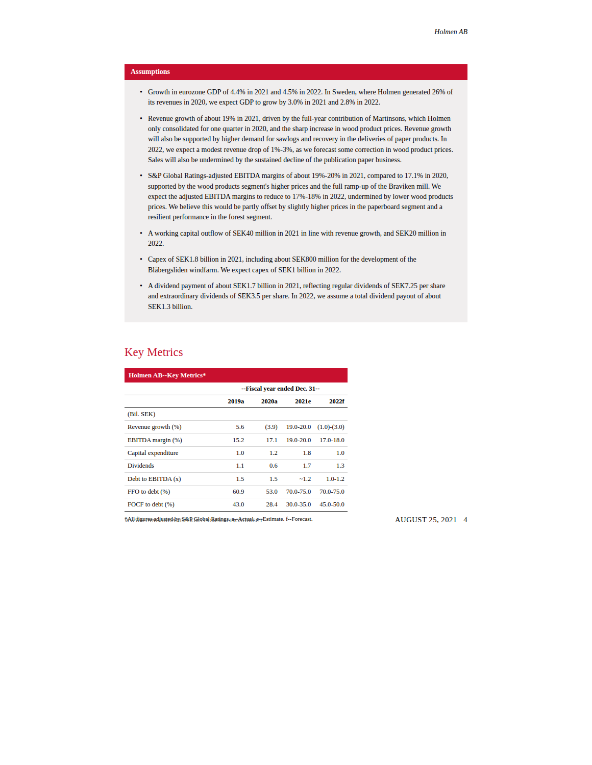Holmen AB
Assumptions
Growth in eurozone GDP of 4.4% in 2021 and 4.5% in 2022. In Sweden, where Holmen generated 26% of its revenues in 2020, we expect GDP to grow by 3.0% in 2021 and 2.8% in 2022.
Revenue growth of about 19% in 2021, driven by the full-year contribution of Martinsons, which Holmen only consolidated for one quarter in 2020, and the sharp increase in wood product prices. Revenue growth will also be supported by higher demand for sawlogs and recovery in the deliveries of paper products. In 2022, we expect a modest revenue drop of 1%-3%, as we forecast some correction in wood product prices. Sales will also be undermined by the sustained decline of the publication paper business.
S&P Global Ratings-adjusted EBITDA margins of about 19%-20% in 2021, compared to 17.1% in 2020, supported by the wood products segment's higher prices and the full ramp-up of the Braviken mill. We expect the adjusted EBITDA margins to reduce to 17%-18% in 2022, undermined by lower wood products prices. We believe this would be partly offset by slightly higher prices in the paperboard segment and a resilient performance in the forest segment.
A working capital outflow of SEK40 million in 2021 in line with revenue growth, and SEK20 million in 2022.
Capex of SEK1.8 billion in 2021, including about SEK800 million for the development of the Blåbergsliden windfarm. We expect capex of SEK1 billion in 2022.
A dividend payment of about SEK1.7 billion in 2021, reflecting regular dividends of SEK7.25 per share and extraordinary dividends of SEK3.5 per share. In 2022, we assume a total dividend payout of about SEK1.3 billion.
Key Metrics
Holmen AB--Key Metrics*
| | --Fiscal year ended Dec. 31-- |
| --- | --- |
| | 2019a | 2020a | 2021e | 2022f |
| (Bil. SEK) | | | | |
| Revenue growth (%) | 5.6 | (3.9) | 19.0-20.0 | (1.0)-(3.0) |
| EBITDA margin (%) | 15.2 | 17.1 | 19.0-20.0 | 17.0-18.0 |
| Capital expenditure | 1.0 | 1.2 | 1.8 | 1.0 |
| Dividends | 1.1 | 0.6 | 1.7 | 1.3 |
| Debt to EBITDA (x) | 1.5 | 1.5 | ~1.2 | 1.0-1.2 |
| FFO to debt (%) | 60.9 | 53.0 | 70.0-75.0 | 70.0-75.0 |
| FOCF to debt (%) | 43.0 | 28.4 | 30.0-35.0 | 45.0-50.0 |
*All figures adjusted by S&P Global Ratings. a--Actual. e--Estimate. f--Forecast.
WWW.STANDARDANDPOORS.COM/RATINGSDIRECT AUGUST 25, 2021 4